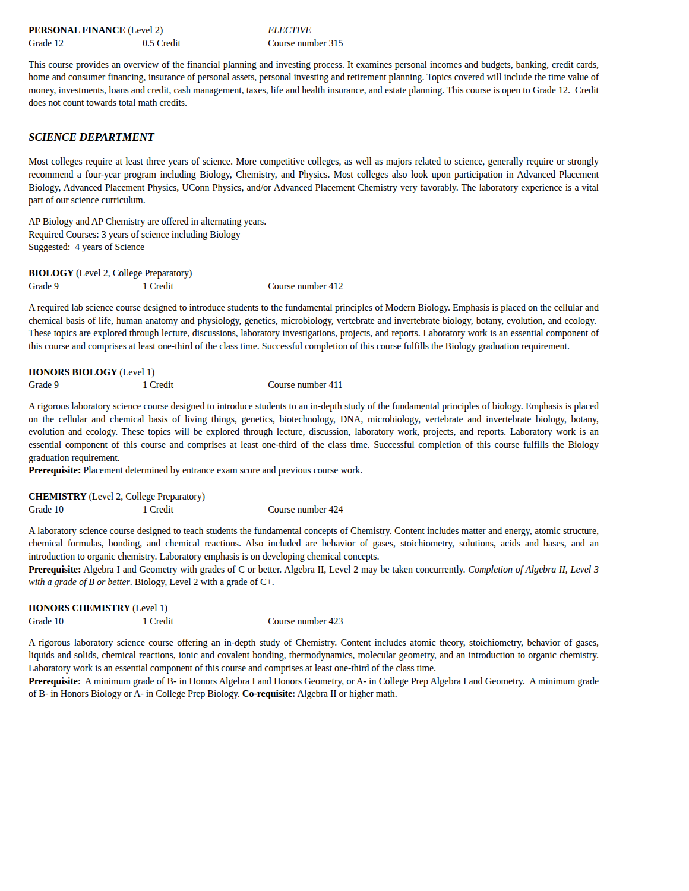PERSONAL FINANCE (Level 2) ELECTIVE
| Grade 12 | 0.5 Credit | Course number 315 |
This course provides an overview of the financial planning and investing process. It examines personal incomes and budgets, banking, credit cards, home and consumer financing, insurance of personal assets, personal investing and retirement planning. Topics covered will include the time value of money, investments, loans and credit, cash management, taxes, life and health insurance, and estate planning. This course is open to Grade 12. Credit does not count towards total math credits.
SCIENCE DEPARTMENT
Most colleges require at least three years of science. More competitive colleges, as well as majors related to science, generally require or strongly recommend a four-year program including Biology, Chemistry, and Physics. Most colleges also look upon participation in Advanced Placement Biology, Advanced Placement Physics, UConn Physics, and/or Advanced Placement Chemistry very favorably. The laboratory experience is a vital part of our science curriculum.
AP Biology and AP Chemistry are offered in alternating years.
Required Courses: 3 years of science including Biology
Suggested: 4 years of Science
BIOLOGY (Level 2, College Preparatory)
| Grade 9 | 1 Credit | Course number 412 |
A required lab science course designed to introduce students to the fundamental principles of Modern Biology. Emphasis is placed on the cellular and chemical basis of life, human anatomy and physiology, genetics, microbiology, vertebrate and invertebrate biology, botany, evolution, and ecology. These topics are explored through lecture, discussions, laboratory investigations, projects, and reports. Laboratory work is an essential component of this course and comprises at least one-third of the class time. Successful completion of this course fulfills the Biology graduation requirement.
HONORS BIOLOGY (Level 1)
| Grade 9 | 1 Credit | Course number 411 |
A rigorous laboratory science course designed to introduce students to an in-depth study of the fundamental principles of biology. Emphasis is placed on the cellular and chemical basis of living things, genetics, biotechnology, DNA, microbiology, vertebrate and invertebrate biology, botany, evolution and ecology. These topics will be explored through lecture, discussion, laboratory work, projects, and reports. Laboratory work is an essential component of this course and comprises at least one-third of the class time. Successful completion of this course fulfills the Biology graduation requirement.
Prerequisite: Placement determined by entrance exam score and previous course work.
CHEMISTRY (Level 2, College Preparatory)
| Grade 10 | 1 Credit | Course number 424 |
A laboratory science course designed to teach students the fundamental concepts of Chemistry. Content includes matter and energy, atomic structure, chemical formulas, bonding, and chemical reactions. Also included are behavior of gases, stoichiometry, solutions, acids and bases, and an introduction to organic chemistry. Laboratory emphasis is on developing chemical concepts.
Prerequisite: Algebra I and Geometry with grades of C or better. Algebra II, Level 2 may be taken concurrently. Completion of Algebra II, Level 3 with a grade of B or better. Biology, Level 2 with a grade of C+.
HONORS CHEMISTRY (Level 1)
| Grade 10 | 1 Credit | Course number 423 |
A rigorous laboratory science course offering an in-depth study of Chemistry. Content includes atomic theory, stoichiometry, behavior of gases, liquids and solids, chemical reactions, ionic and covalent bonding, thermodynamics, molecular geometry, and an introduction to organic chemistry. Laboratory work is an essential component of this course and comprises at least one-third of the class time.
Prerequisite: A minimum grade of B- in Honors Algebra I and Honors Geometry, or A- in College Prep Algebra I and Geometry. A minimum grade of B- in Honors Biology or A- in College Prep Biology. Co-requisite: Algebra II or higher math.